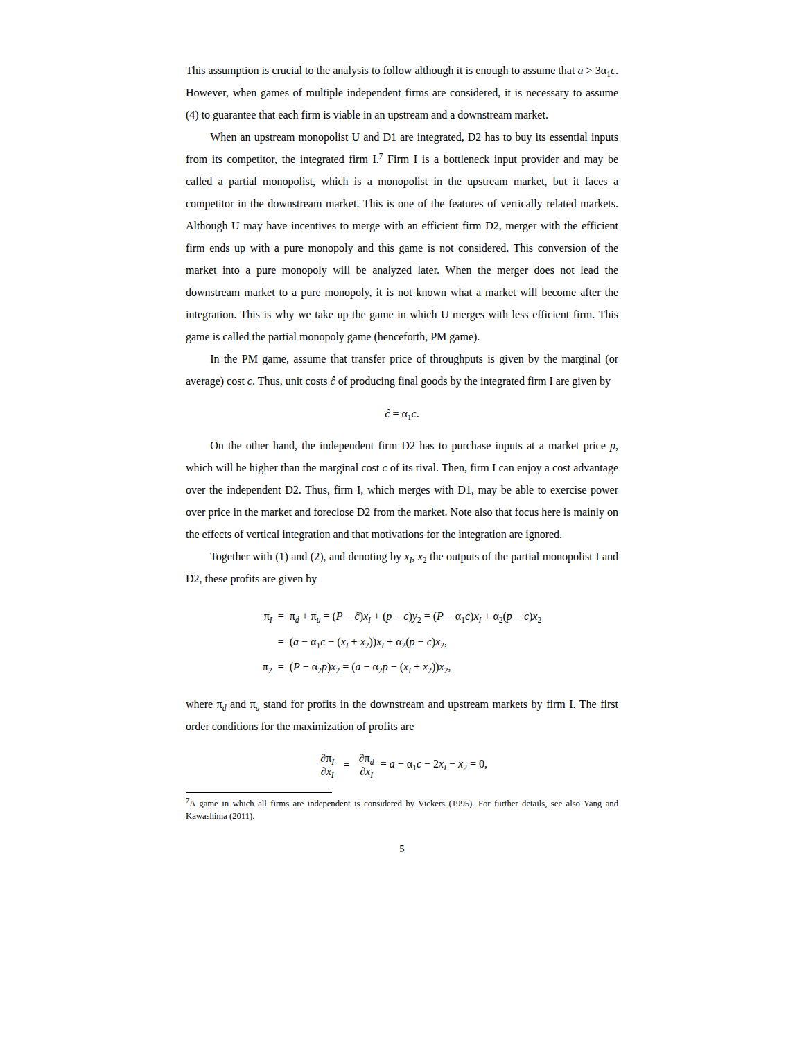This assumption is crucial to the analysis to follow although it is enough to assume that a > 3α1c. However, when games of multiple independent firms are considered, it is necessary to assume (4) to guarantee that each firm is viable in an upstream and a downstream market.
When an upstream monopolist U and D1 are integrated, D2 has to buy its essential inputs from its competitor, the integrated firm I.7 Firm I is a bottleneck input provider and may be called a partial monopolist, which is a monopolist in the upstream market, but it faces a competitor in the downstream market. This is one of the features of vertically related markets. Although U may have incentives to merge with an efficient firm D2, merger with the efficient firm ends up with a pure monopoly and this game is not considered. This conversion of the market into a pure monopoly will be analyzed later. When the merger does not lead the downstream market to a pure monopoly, it is not known what a market will become after the integration. This is why we take up the game in which U merges with less efficient firm. This game is called the partial monopoly game (henceforth, PM game).
In the PM game, assume that transfer price of throughputs is given by the marginal (or average) cost c. Thus, unit costs ĉ of producing final goods by the integrated firm I are given by
ĉ = α1c.
On the other hand, the independent firm D2 has to purchase inputs at a market price p, which will be higher than the marginal cost c of its rival. Then, firm I can enjoy a cost advantage over the independent D2. Thus, firm I, which merges with D1, may be able to exercise power over price in the market and foreclose D2 from the market. Note also that focus here is mainly on the effects of vertical integration and that motivations for the integration are ignored.
Together with (1) and (2), and denoting by xI, x2 the outputs of the partial monopolist I and D2, these profits are given by
| π I | = | π d + π u = ( P − ĉ ) x I + ( p − c ) y 2 = ( P − α 1 c ) x I + α 2 ( p − c ) x 2 |
| | = | ( a − α 1 c − ( x I + x 2 )) x I + α 2 ( p − c ) x 2 , |
| π 2 | = | ( P − α 2 p ) x 2 = ( a − α 2 p − ( x I + x 2 )) x 2 , |
where πd and πu stand for profits in the downstream and upstream markets by firm I. The first order conditions for the maximization of profits are
| ∂π I ∂ x I | = | ∂π d ∂ x I = a − α 1 c − 2 x I − x 2 = 0, |
7A game in which all firms are independent is considered by Vickers (1995). For further details, see also Yang and Kawashima (2011).
5